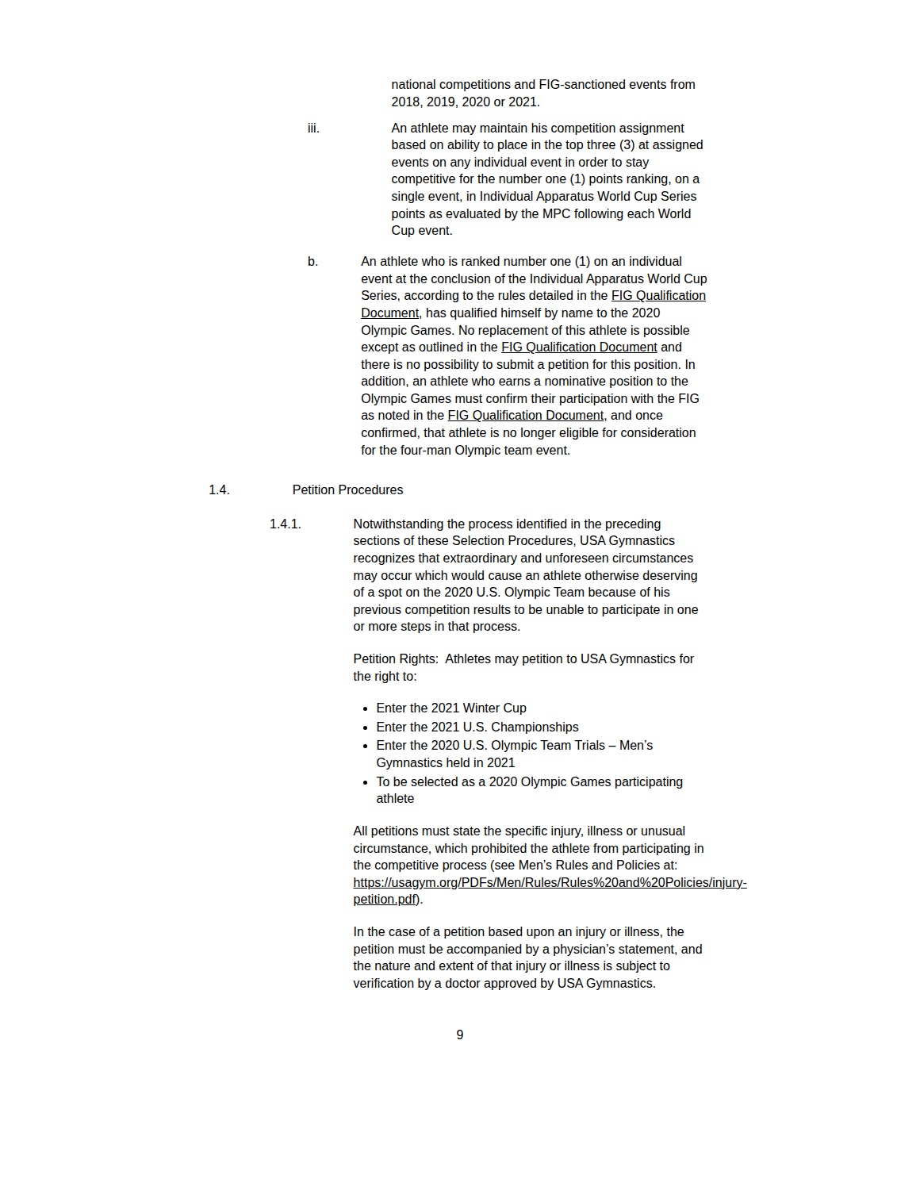national competitions and FIG-sanctioned events from 2018, 2019, 2020 or 2021.
iii. An athlete may maintain his competition assignment based on ability to place in the top three (3) at assigned events on any individual event in order to stay competitive for the number one (1) points ranking, on a single event, in Individual Apparatus World Cup Series points as evaluated by the MPC following each World Cup event.
b. An athlete who is ranked number one (1) on an individual event at the conclusion of the Individual Apparatus World Cup Series, according to the rules detailed in the FIG Qualification Document, has qualified himself by name to the 2020 Olympic Games. No replacement of this athlete is possible except as outlined in the FIG Qualification Document and there is no possibility to submit a petition for this position. In addition, an athlete who earns a nominative position to the Olympic Games must confirm their participation with the FIG as noted in the FIG Qualification Document, and once confirmed, that athlete is no longer eligible for consideration for the four-man Olympic team event.
1.4. Petition Procedures
1.4.1. Notwithstanding the process identified in the preceding sections of these Selection Procedures, USA Gymnastics recognizes that extraordinary and unforeseen circumstances may occur which would cause an athlete otherwise deserving of a spot on the 2020 U.S. Olympic Team because of his previous competition results to be unable to participate in one or more steps in that process.
Petition Rights: Athletes may petition to USA Gymnastics for the right to:
Enter the 2021 Winter Cup
Enter the 2021 U.S. Championships
Enter the 2020 U.S. Olympic Team Trials – Men’s Gymnastics held in 2021
To be selected as a 2020 Olympic Games participating athlete
All petitions must state the specific injury, illness or unusual circumstance, which prohibited the athlete from participating in the competitive process (see Men’s Rules and Policies at: https://usagym.org/PDFs/Men/Rules/Rules%20and%20Policies/injury-petition.pdf).
In the case of a petition based upon an injury or illness, the petition must be accompanied by a physician’s statement, and the nature and extent of that injury or illness is subject to verification by a doctor approved by USA Gymnastics.
9